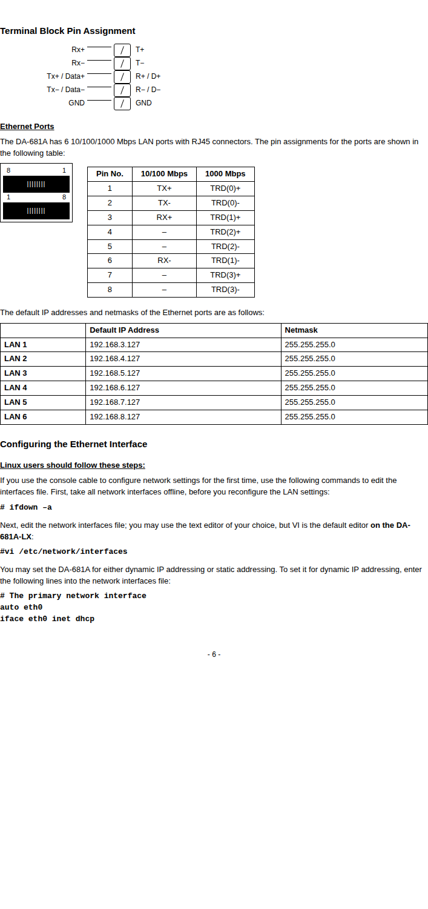Terminal Block Pin Assignment
Rx+ T+
Rx− T−
Tx+ / Data+ R+ / D+
Tx− / Data− R− / D−
GND GND
Ethernet Ports
The DA-681A has 6 10/100/1000 Mbps LAN ports with RJ45 connectors. The pin assignments for the ports are shown in the following table:
81
||||||||
18
||||||||
| Pin No. | 10/100 Mbps | 1000 Mbps |
| --- | --- | --- |
| 1 | TX+ | TRD(0)+ |
| 2 | TX- | TRD(0)- |
| 3 | RX+ | TRD(1)+ |
| 4 | – | TRD(2)+ |
| 5 | – | TRD(2)- |
| 6 | RX- | TRD(1)- |
| 7 | – | TRD(3)+ |
| 8 | – | TRD(3)- |
The default IP addresses and netmasks of the Ethernet ports are as follows:
| | Default IP Address | Netmask |
| --- | --- | --- |
| LAN 1 | 192.168.3.127 | 255.255.255.0 |
| LAN 2 | 192.168.4.127 | 255.255.255.0 |
| LAN 3 | 192.168.5.127 | 255.255.255.0 |
| LAN 4 | 192.168.6.127 | 255.255.255.0 |
| LAN 5 | 192.168.7.127 | 255.255.255.0 |
| LAN 6 | 192.168.8.127 | 255.255.255.0 |
Configuring the Ethernet Interface
Linux users should follow these steps:
If you use the console cable to configure network settings for the first time, use the following commands to edit the interfaces file. First, take all network interfaces offline, before you reconfigure the LAN settings:
# ifdown –a
Next, edit the network interfaces file; you may use the text editor of your choice, but VI is the default editor on the DA-681A-LX:
#vi /etc/network/interfaces
You may set the DA-681A for either dynamic IP addressing or static addressing. To set it for dynamic IP addressing, enter the following lines into the network interfaces file:
# The primary network interface
auto eth0
iface eth0 inet dhcp
- 6 -